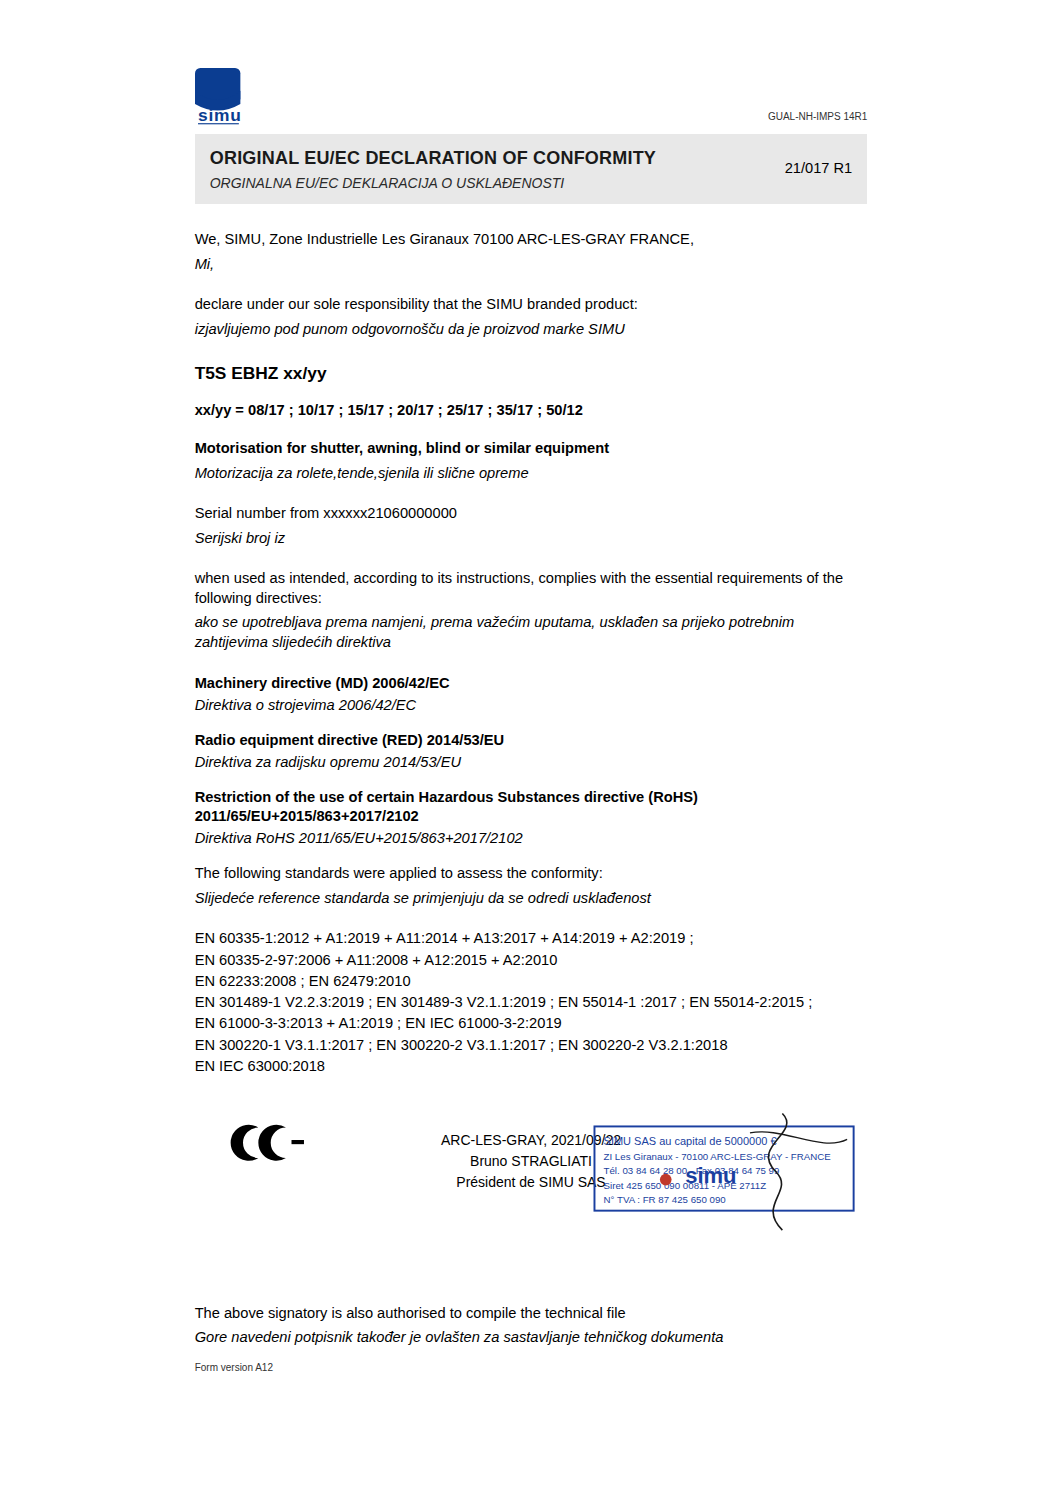simu
GUAL-NH-IMPS 14R1
ORIGINAL EU/EC DECLARATION OF CONFORMITY
ORGINALNA EU/EC DEKLARACIJA O USKLAĐENOSTI
21/017 R1
We, SIMU, Zone Industrielle Les Giranaux 70100 ARC-LES-GRAY FRANCE,
Mi,
declare under our sole responsibility that the SIMU branded product:
izjavljujemo pod punom odgovornošču da je proizvod marke SIMU
T5S EBHZ xx/yy
xx/yy = 08/17 ; 10/17 ; 15/17 ; 20/17 ; 25/17 ; 35/17 ; 50/12
Motorisation for shutter, awning, blind or similar equipment
Motorizacija za rolete,tende,sjenila ili slične opreme
Serial number from xxxxxx21060000000
Serijski broj iz
when used as intended, according to its instructions, complies with the essential requirements of the following directives:
ako se upotrebljava prema namjeni, prema važećim uputama, usklađen sa prijeko potrebnim zahtijevima slijedećih direktiva
Machinery directive (MD) 2006/42/EC
Direktiva o strojevima 2006/42/EC
Radio equipment directive (RED) 2014/53/EU
Direktiva za radijsku opremu 2014/53/EU
Restriction of the use of certain Hazardous Substances directive (RoHS) 2011/65/EU+2015/863+2017/2102
Direktiva RoHS 2011/65/EU+2015/863+2017/2102
The following standards were applied to assess the conformity:
Slijedeće reference standarda se primjenjuju da se odredi usklađenost
EN 60335‑1:2012 + A1:2019 + A11:2014 + A13:2017 + A14:2019 + A2:2019 ;
EN 60335‑2‑97:2006 + A11:2008 + A12:2015 + A2:2010
EN 62233:2008 ; EN 62479:2010
EN 301489‑1 V2.2.3:2019 ; EN 301489‑3 V2.1.1:2019 ; EN 55014‑1 :2017 ; EN 55014‑2:2015 ;
EN 61000‑3‑3:2013 + A1:2019 ; EN IEC 61000‑3‑2:2019
EN 300220‑1 V3.1.1:2017 ; EN 300220‑2 V3.1.1:2017 ; EN 300220‑2 V3.2.1:2018
EN IEC 63000:2018
ARC-LES-GRAY, 2021/09/22
Bruno STRAGLIATI
Président de SIMU SAS
SIMU SAS au capital de 5000000 € ZI Les Giranaux - 70100 ARC-LES-GRAY - FRANCE Tél. 03 84 64 28 00 - Fax 03 84 64 75 99 Siret 425 650 090 00811 - APE 2711Z N° TVA : FR 87 425 650 090 simu
The above signatory is also authorised to compile the technical file
Gore navedeni potpisnik također je ovlašten za sastavljanje tehničkog dokumenta
Form version A12